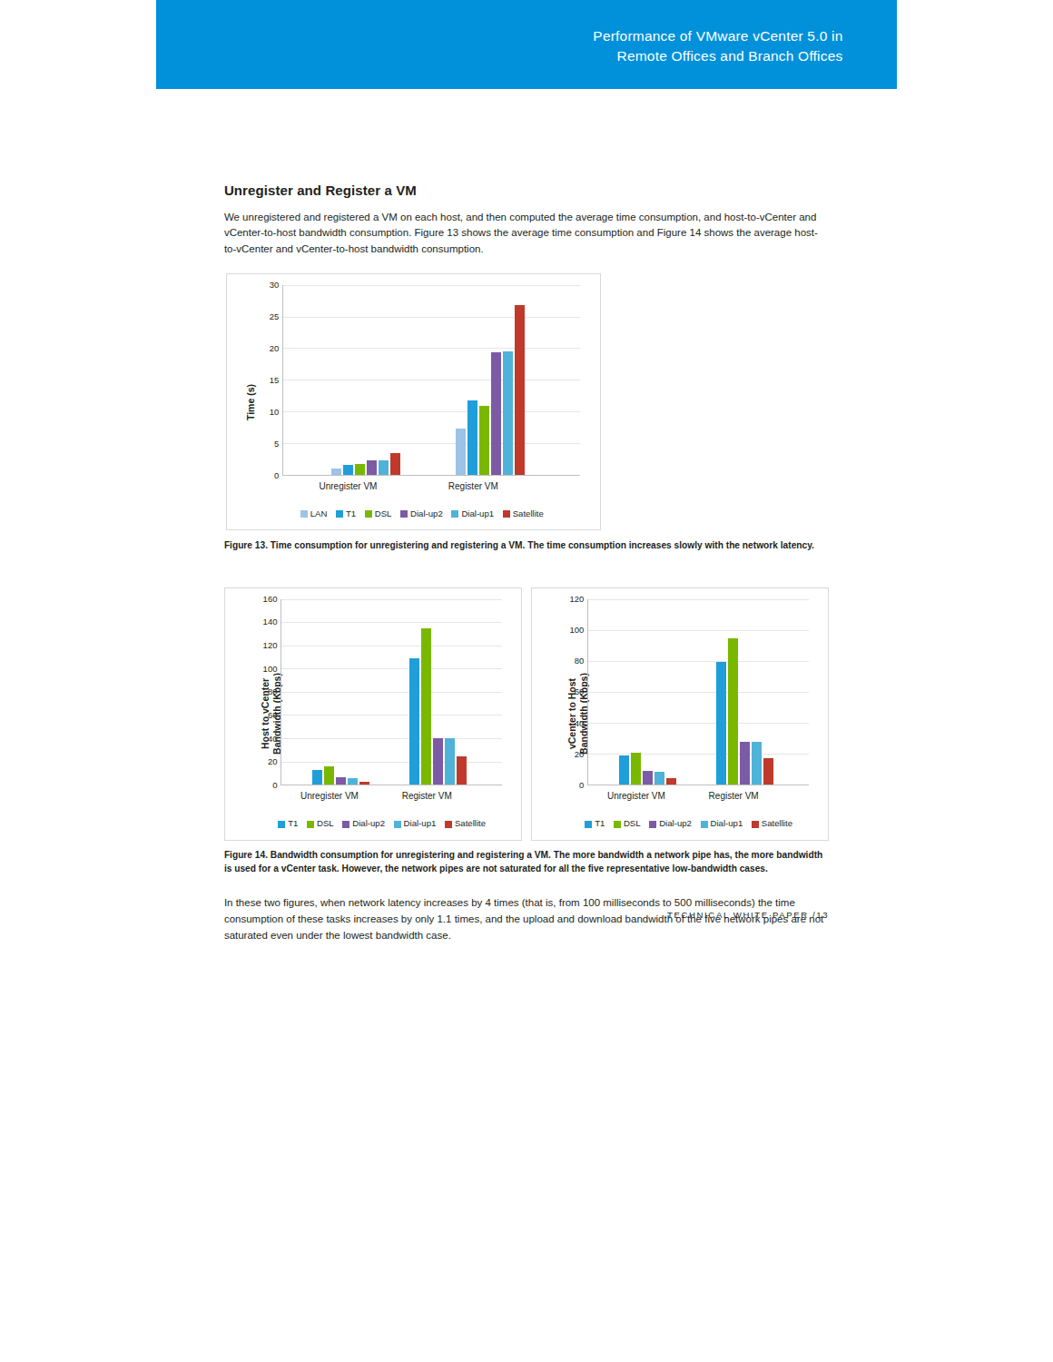Performance of VMware vCenter 5.0 in
Remote Offices and Branch Offices
Unregister and Register a VM
We unregistered and registered a VM on each host, and then computed the average time consumption, and host-to-vCenter and vCenter-to-host bandwidth consumption. Figure 13 shows the average time consumption and Figure 14 shows the average host-to-vCenter and vCenter-to-host bandwidth consumption.
Time (s)
30 25 20 15 10 5 0
Unregister VM Register VM
LAN T1 DSL Dial-up2 Dial-up1 Satellite
Figure 13. Time consumption for unregistering and registering a VM. The time consumption increases slowly with the network latency.
Host to vCenter
Bandwidth (Kbps)
160 140 120 100 80 60 40 20 0
Unregister VM Register VM
T1 DSL Dial-up2 Dial-up1 Satellite
vCenter to Host
Bandwidth (Kbps)
120 100 80 60 40 20 0
Unregister VM Register VM
T1 DSL Dial-up2 Dial-up1 Satellite
Figure 14. Bandwidth consumption for unregistering and registering a VM. The more bandwidth a network pipe has, the more bandwidth is used for a vCenter task. However, the network pipes are not saturated for all the five representative low-bandwidth cases.
In these two figures, when network latency increases by 4 times (that is, from 100 milliseconds to 500 milliseconds) the time consumption of these tasks increases by only 1.1 times, and the upload and download bandwidth of the five network pipes are not saturated even under the lowest bandwidth case.
TECHNICAL WHITE PAPER /13